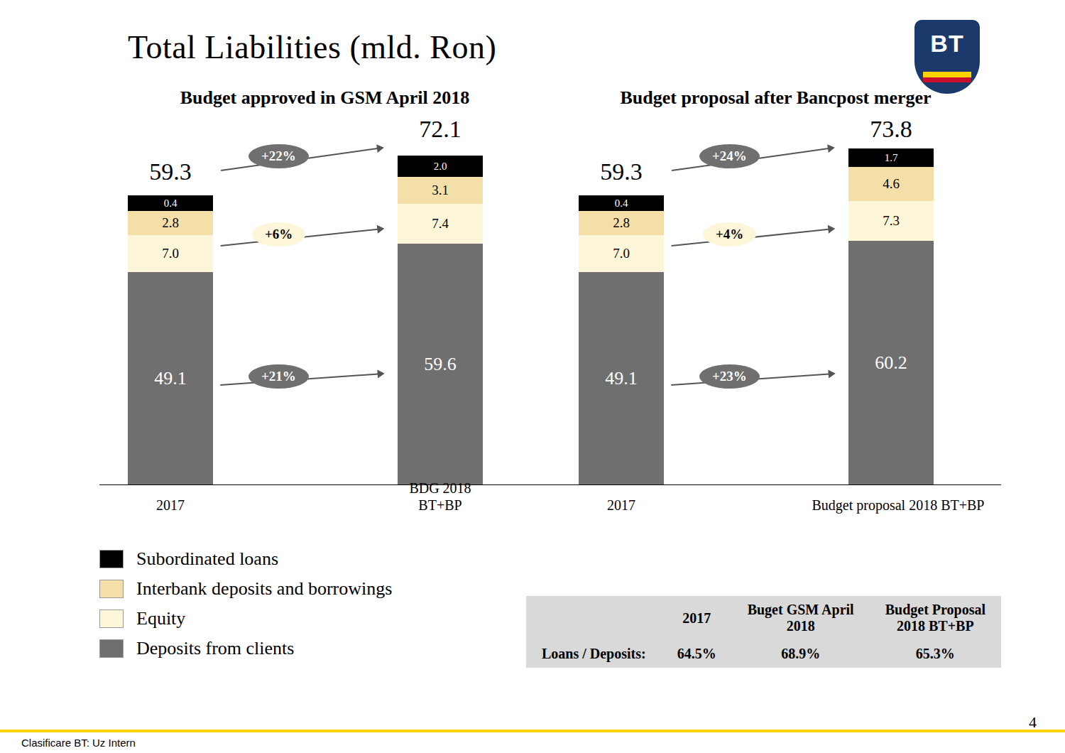Total Liabilities (mld. Ron)
BT
Budget approved in GSM April 2018
59.3
72.1
0.4
2.8
7.0
49.1
2.0
3.1
7.4
59.6
+22%
+6%
+21%
2017
BDG 2018
BT+BP
Budget proposal after Bancpost merger
59.3
73.8
0.4
2.8
7.0
49.1
1.7
4.6
7.3
60.2
+24%
+4%
+23%
2017
Budget proposal 2018 BT+BP
Subordinated loans
Interbank deposits and borrowings
Equity
Deposits from clients
| | 2017 | Buget GSM April 2018 | Budget Proposal 2018 BT+BP |
| --- | --- | --- | --- |
| Loans / Deposits: | 64.5% | 68.9% | 65.3% |
4
Clasificare BT: Uz Intern